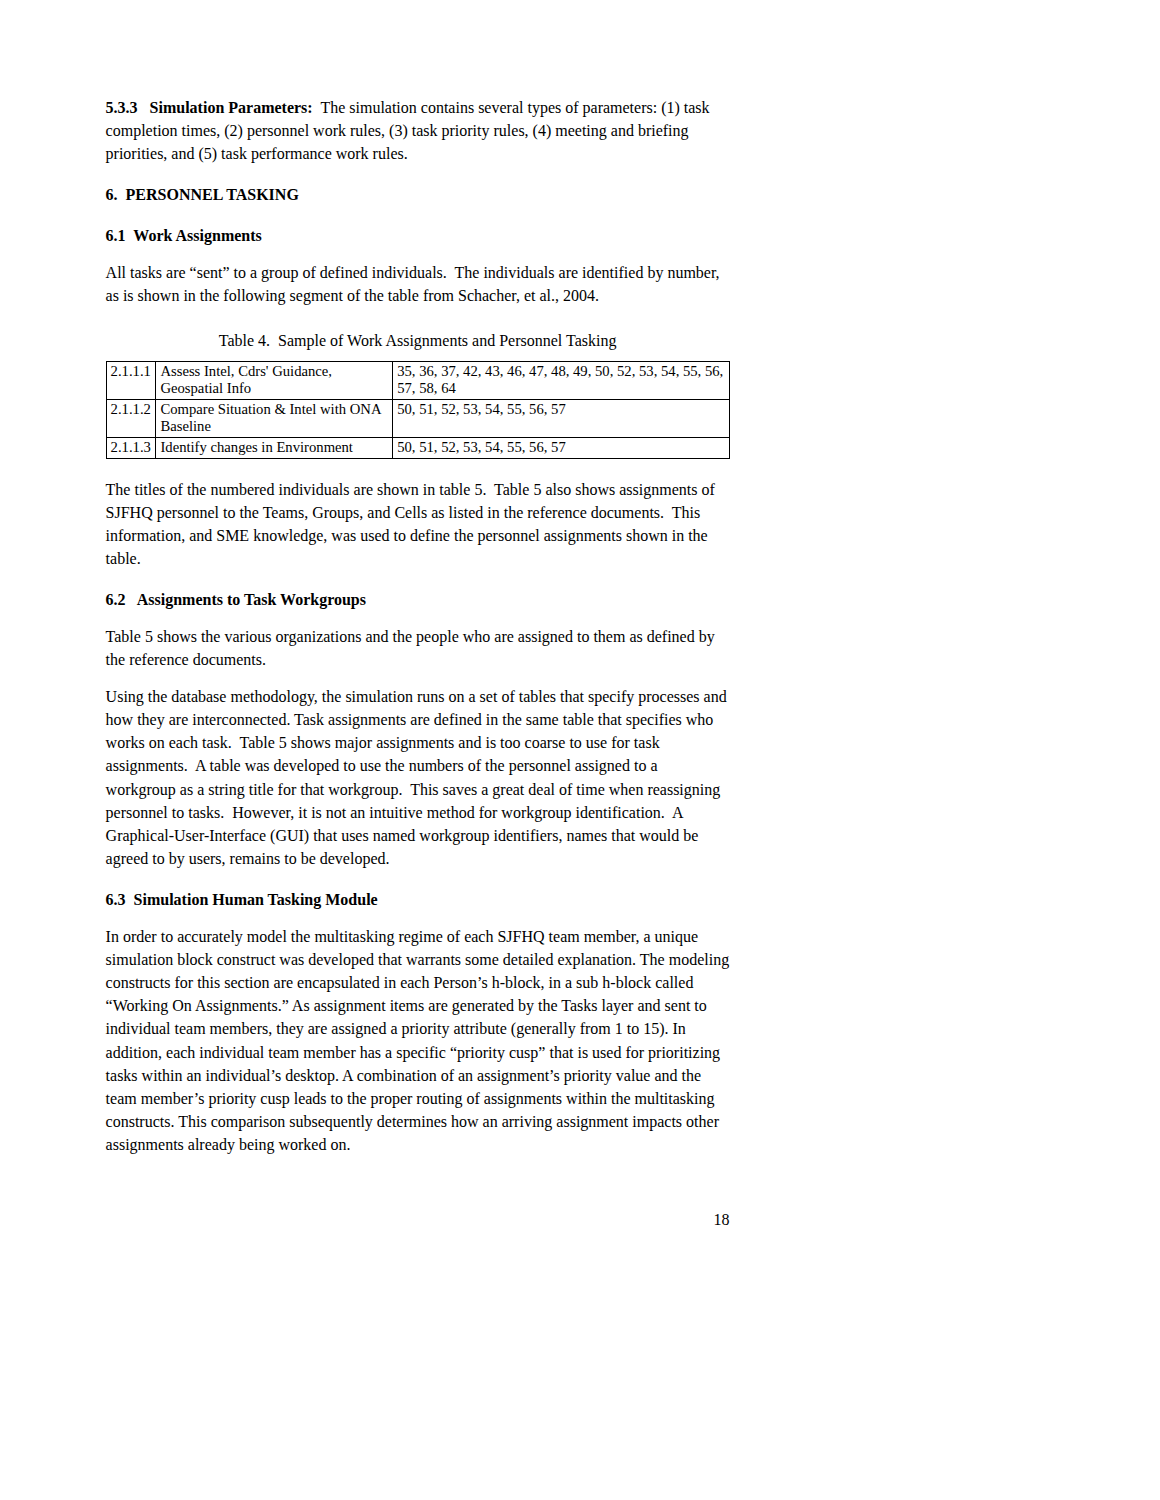5.3.3 Simulation Parameters: The simulation contains several types of parameters: (1) task completion times, (2) personnel work rules, (3) task priority rules, (4) meeting and briefing priorities, and (5) task performance work rules.
6. PERSONNEL TASKING
6.1 Work Assignments
All tasks are “sent” to a group of defined individuals. The individuals are identified by number, as is shown in the following segment of the table from Schacher, et al., 2004.
Table 4. Sample of Work Assignments and Personnel Tasking
| 2.1.1.1 | Assess Intel, Cdrs' Guidance, Geospatial Info | 35, 36, 37, 42, 43, 46, 47, 48, 49, 50, 52, 53, 54, 55, 56, 57, 58, 64 |
| 2.1.1.2 | Compare Situation & Intel with ONA Baseline | 50, 51, 52, 53, 54, 55, 56, 57 |
| 2.1.1.3 | Identify changes in Environment | 50, 51, 52, 53, 54, 55, 56, 57 |
The titles of the numbered individuals are shown in table 5. Table 5 also shows assignments of SJFHQ personnel to the Teams, Groups, and Cells as listed in the reference documents. This information, and SME knowledge, was used to define the personnel assignments shown in the table.
6.2 Assignments to Task Workgroups
Table 5 shows the various organizations and the people who are assigned to them as defined by the reference documents.
Using the database methodology, the simulation runs on a set of tables that specify processes and how they are interconnected. Task assignments are defined in the same table that specifies who works on each task. Table 5 shows major assignments and is too coarse to use for task assignments. A table was developed to use the numbers of the personnel assigned to a workgroup as a string title for that workgroup. This saves a great deal of time when reassigning personnel to tasks. However, it is not an intuitive method for workgroup identification. A Graphical-User-Interface (GUI) that uses named workgroup identifiers, names that would be agreed to by users, remains to be developed.
6.3 Simulation Human Tasking Module
In order to accurately model the multitasking regime of each SJFHQ team member, a unique simulation block construct was developed that warrants some detailed explanation. The modeling constructs for this section are encapsulated in each Person’s h-block, in a sub h-block called “Working On Assignments.” As assignment items are generated by the Tasks layer and sent to individual team members, they are assigned a priority attribute (generally from 1 to 15). In addition, each individual team member has a specific “priority cusp” that is used for prioritizing tasks within an individual’s desktop. A combination of an assignment’s priority value and the team member’s priority cusp leads to the proper routing of assignments within the multitasking constructs. This comparison subsequently determines how an arriving assignment impacts other assignments already being worked on.
18